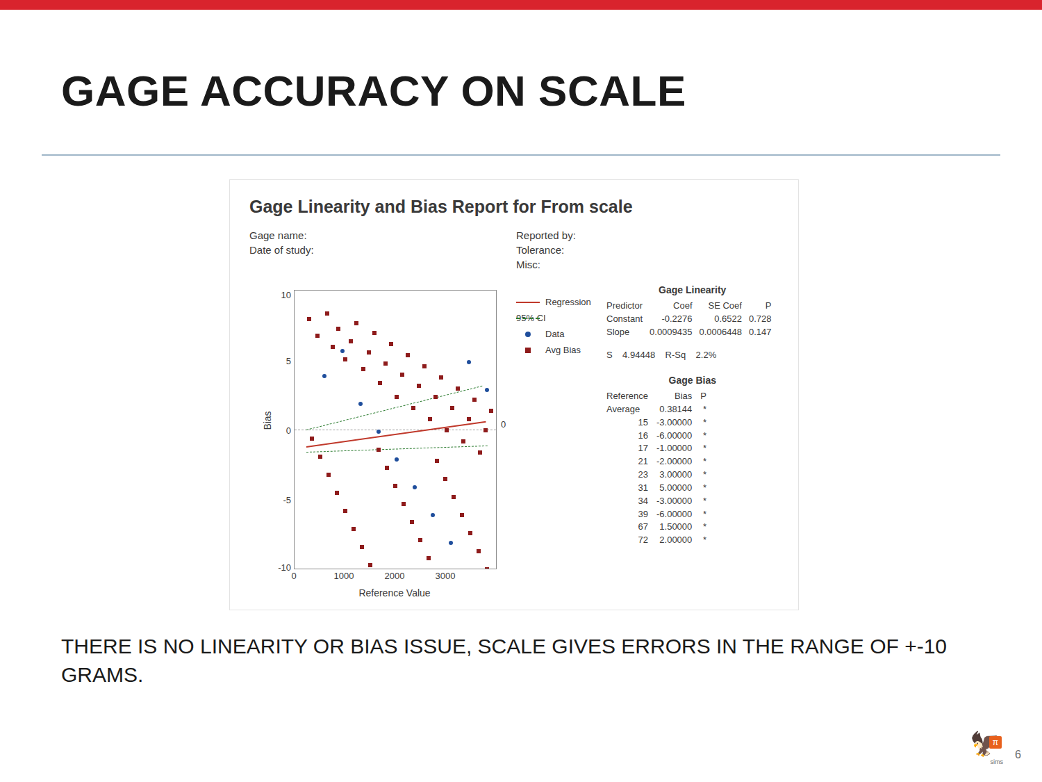Gage Accuracy on Scale
Gage Linearity and Bias Report for From scale
Gage name:
Date of study:
Reported by:
Tolerance:
Misc:
Bias
10 5 0 -5 -10
0
0 1000 2000 3000
Reference Value
Regression
95% CI
Data
Avg Bias
Gage Linearity
| Predictor | Coef | SE Coef | P |
| Constant | -0.2276 | 0.6522 | 0.728 |
| Slope | 0.0009435 | 0.0006448 | 0.147 |
S 4.94448 R-Sq 2.2%
Gage Bias
| Reference | Bias | P |
| Average | 0.38144 | * |
| 15 | -3.00000 | * |
| 16 | -6.00000 | * |
| 17 | -1.00000 | * |
| 21 | -2.00000 | * |
| 23 | 3.00000 | * |
| 31 | 5.00000 | * |
| 34 | -3.00000 | * |
| 39 | -6.00000 | * |
| 67 | 1.50000 | * |
| 72 | 2.00000 | * |
There is no linearity or bias issue, scale gives errors in the range of +-10 grams.
🦅
π
sims
6